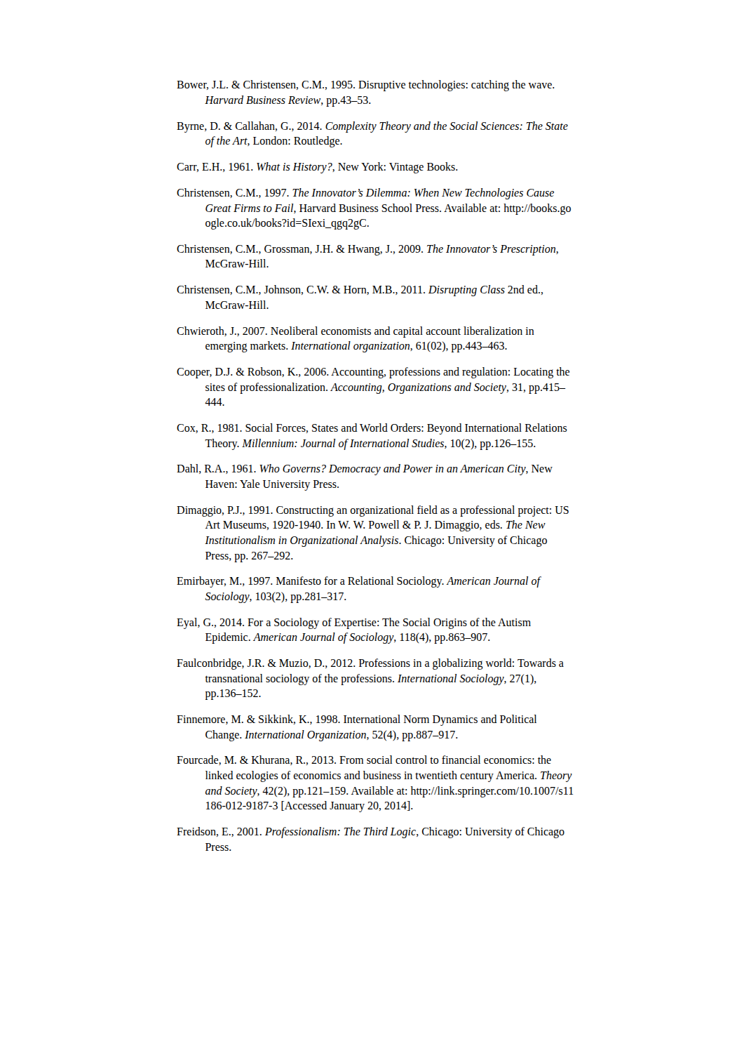Bower, J.L. & Christensen, C.M., 1995. Disruptive technologies: catching the wave. Harvard Business Review, pp.43–53.
Byrne, D. & Callahan, G., 2014. Complexity Theory and the Social Sciences: The State of the Art, London: Routledge.
Carr, E.H., 1961. What is History?, New York: Vintage Books.
Christensen, C.M., 1997. The Innovator’s Dilemma: When New Technologies Cause Great Firms to Fail, Harvard Business School Press. Available at: http://books.google.co.uk/books?id=SIexi_qgq2gC.
Christensen, C.M., Grossman, J.H. & Hwang, J., 2009. The Innovator’s Prescription, McGraw-Hill.
Christensen, C.M., Johnson, C.W. & Horn, M.B., 2011. Disrupting Class 2nd ed., McGraw-Hill.
Chwieroth, J., 2007. Neoliberal economists and capital account liberalization in emerging markets. International organization, 61(02), pp.443–463.
Cooper, D.J. & Robson, K., 2006. Accounting, professions and regulation: Locating the sites of professionalization. Accounting, Organizations and Society, 31, pp.415–444.
Cox, R., 1981. Social Forces, States and World Orders: Beyond International Relations Theory. Millennium: Journal of International Studies, 10(2), pp.126–155.
Dahl, R.A., 1961. Who Governs? Democracy and Power in an American City, New Haven: Yale University Press.
Dimaggio, P.J., 1991. Constructing an organizational field as a professional project: US Art Museums, 1920-1940. In W. W. Powell & P. J. Dimaggio, eds. The New Institutionalism in Organizational Analysis. Chicago: University of Chicago Press, pp. 267–292.
Emirbayer, M., 1997. Manifesto for a Relational Sociology. American Journal of Sociology, 103(2), pp.281–317.
Eyal, G., 2014. For a Sociology of Expertise: The Social Origins of the Autism Epidemic. American Journal of Sociology, 118(4), pp.863–907.
Faulconbridge, J.R. & Muzio, D., 2012. Professions in a globalizing world: Towards a transnational sociology of the professions. International Sociology, 27(1), pp.136–152.
Finnemore, M. & Sikkink, K., 1998. International Norm Dynamics and Political Change. International Organization, 52(4), pp.887–917.
Fourcade, M. & Khurana, R., 2013. From social control to financial economics: the linked ecologies of economics and business in twentieth century America. Theory and Society, 42(2), pp.121–159. Available at: http://link.springer.com/10.1007/s11186-012-9187-3 [Accessed January 20, 2014].
Freidson, E., 2001. Professionalism: The Third Logic, Chicago: University of Chicago Press.